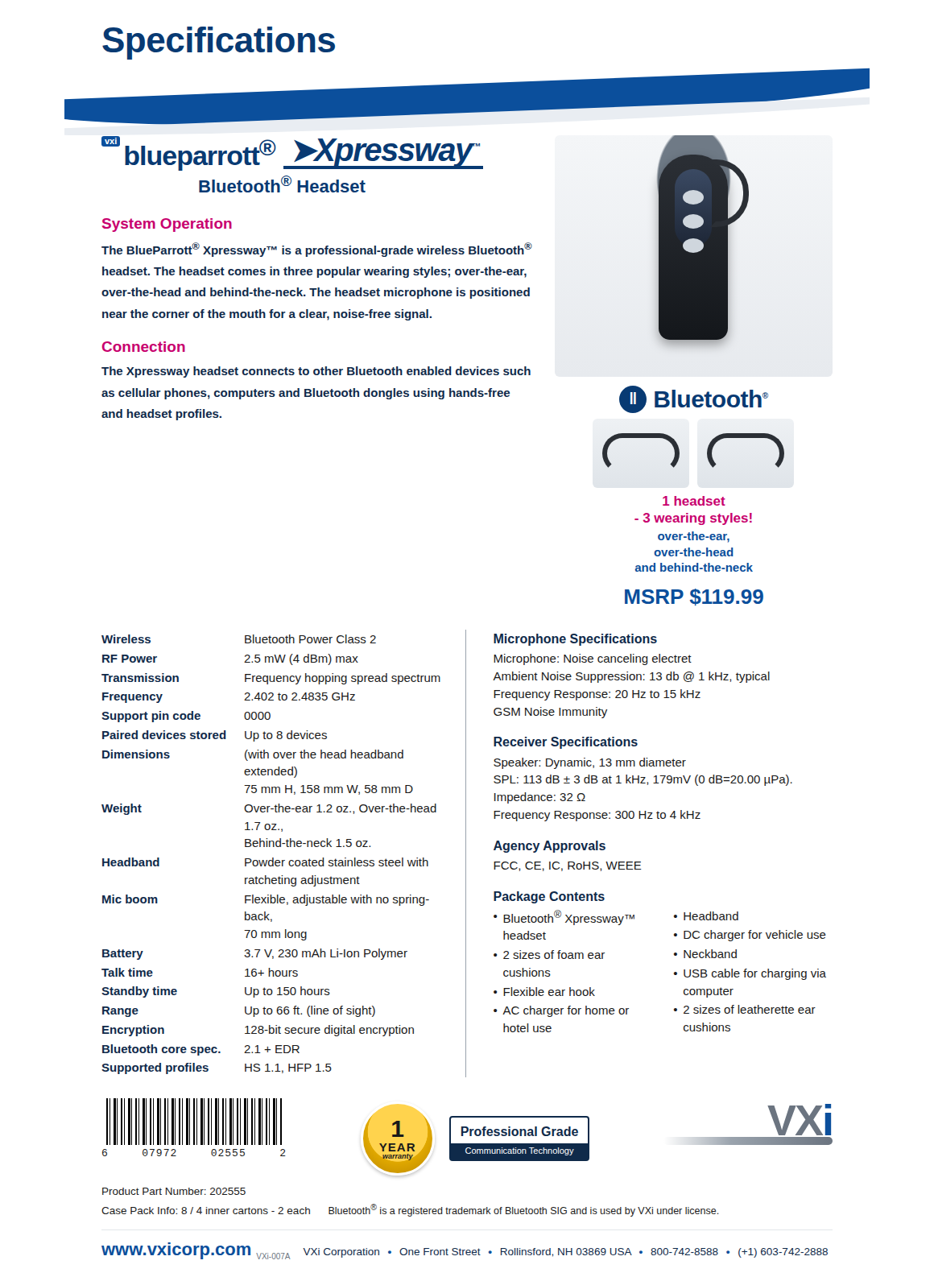Specifications
vxiblueparrott®
➤Xpressway™
Bluetooth® Headset
System Operation
The BlueParrott® Xpressway™ is a professional-grade wireless Bluetooth® headset. The headset comes in three popular wearing styles; over-the-ear, over-the-head and behind-the-neck. The headset microphone is positioned near the corner of the mouth for a clear, noise-free signal.
Connection
The Xpressway headset connects to other Bluetooth enabled devices such as cellular phones, computers and Bluetooth dongles using hands-free and headset profiles.
‖ Bluetooth®
1 headset
- 3 wearing styles!
over-the-ear,
over-the-head
and behind-the-neck
MSRP $119.99
| Wireless | Bluetooth Power Class 2 |
| RF Power | 2.5 mW (4 dBm) max |
| Transmission | Frequency hopping spread spectrum |
| Frequency | 2.402 to 2.4835 GHz |
| Support pin code | 0000 |
| Paired devices stored | Up to 8 devices |
| Dimensions | (with over the head headband extended) 75 mm H, 158 mm W, 58 mm D |
| Weight | Over-the-ear 1.2 oz., Over-the-head 1.7 oz., Behind-the-neck 1.5 oz. |
| Headband | Powder coated stainless steel with ratcheting adjustment |
| Mic boom | Flexible, adjustable with no spring-back, 70 mm long |
| Battery | 3.7 V, 230 mAh Li-Ion Polymer |
| Talk time | 16+ hours |
| Standby time | Up to 150 hours |
| Range | Up to 66 ft. (line of sight) |
| Encryption | 128-bit secure digital encryption |
| Bluetooth core spec. | 2.1 + EDR |
| Supported profiles | HS 1.1, HFP 1.5 |
Microphone Specifications
Microphone: Noise canceling electret
Ambient Noise Suppression: 13 db @ 1 kHz, typical
Frequency Response: 20 Hz to 15 kHz
GSM Noise Immunity
Receiver Specifications
Speaker: Dynamic, 13 mm diameter
SPL: 113 dB ± 3 dB at 1 kHz, 179mV (0 dB=20.00 µPa).
Impedance: 32 Ω
Frequency Response: 300 Hz to 4 kHz
Agency Approvals
FCC, CE, IC, RoHS, WEEE
Package Contents
Bluetooth® Xpressway™ headset
2 sizes of foam ear cushions
Flexible ear hook
AC charger for home or hotel use
Headband
DC charger for vehicle use
Neckband
USB cable for charging via computer
2 sizes of leatherette ear cushions
607972025552
1 YEAR warranty
Professional Grade
Communication Technology
VXi
Product Part Number: 202555
Case Pack Info: 8 / 4 inner cartons - 2 each Bluetooth® is a registered trademark of Bluetooth SIG and is used by VXi under license.
www.vxicorp.com VXi-007A VXi Corporation • One Front Street • Rollinsford, NH 03869 USA • 800-742-8588 • (+1) 603-742-2888